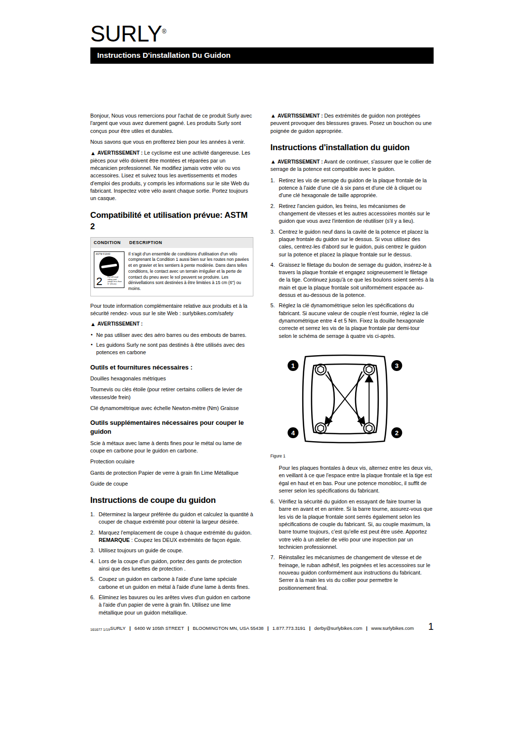SURLY®
Instructions D'installation Du Guidon
Bonjour, Nous vous remercions pour l'achat de ce produit Surly avec l'argent que vous avez durement gagné. Les produits Surly sont conçus pour être utiles et durables.
Nous savons que vous en profiterez bien pour les années à venir.
▲ AVERTISSEMENT : Le cyclisme est une activité dangereuse. Les pièces pour vélo doivent être montées et réparées par un mécanicien professionnel. Ne modifiez jamais votre vélo ou vos accessoires. Lisez et suivez tous les avertissements et modes d'emploi des produits, y compris les informations sur le site Web du fabricant. Inspectez votre vélo avant chaque sortie. Portez toujours un casque.
Compatibilité et utilisation prévue: ASTM 2
CONDITION
DESCRIPTION
ASTM F2043
2
For off-road riding and jumps less than 6" (15cm)
Il s'agit d'un ensemble de conditions d'utilisation d'un vélo comprenant la Condition 1 aussi bien sur les routes non pavées et en gravier et les sentiers à pente modérée. Dans dans telles conditions, le contact avec un terrain irrégulier et la perte de contact du pneu avec le sol peuvent se produire. Les dénivellations sont destinées à être limitées à 15 cm (6") ou moins.
Pour toute information complémentaire relative aux produits et à la sécurité rendez- vous sur le site Web : surlybikes.com/safety
▲ AVERTISSEMENT :
Ne pas utiliser avec des aéro barres ou des embouts de barres.
Les guidons Surly ne sont pas destinés à être utilisés avec des potences en carbone
Outils et fournitures nécessaires :
Douilles hexagonales métriques
Tournevis ou clés étoile (pour retirer certains colliers de levier de vitesses/de frein)
Clé dynamométrique avec échelle Newton-mètre (Nm) Graisse
Outils supplémentaires nécessaires pour couper le guidon
Scie à métaux avec lame à dents fines pour le métal ou lame de coupe en carbone pour le guidon en carbone.
Protection oculaire
Gants de protection Papier de verre à grain fin Lime Métallique
Guide de coupe
Instructions de coupe du guidon
Déterminez la largeur préférée du guidon et calculez la quantité à couper de chaque extrémité pour obtenir la largeur désirée.
Marquez l'emplacement de coupe à chaque extrémité du guidon.
REMARQUE : Coupez les DEUX extrémités de façon égale.
Utilisez toujours un guide de coupe.
Lors de la coupe d'un guidon, portez des gants de protection ainsi que des lunettes de protection .
Coupez un guidon en carbone à l'aide d'une lame spéciale carbone et un guidon en métal à l'aide d'une lame à dents fines.
Éliminez les bavures ou les arêtes vives d'un guidon en carbone à l'aide d'un papier de verre à grain fin. Utilisez une lime métallique pour un guidon métallique.
▲ AVERTISSEMENT : Des extrémités de guidon non protégées peuvent provoquer des blessures graves. Posez un bouchon ou une poignée de guidon appropriée.
Instructions d'installation du guidon
▲ AVERTISSEMENT : Avant de continuer, s'assurer que le collier de serrage de la potence est compatible avec le guidon.
Retirez les vis de serrage du guidon de la plaque frontale de la potence à l'aide d'une clé à six pans et d'une clé à cliquet ou d'une clé hexagonale de taille appropriée.
Retirez l'ancien guidon, les freins, les mécanismes de changement de vitesses et les autres accessoires montés sur le guidon que vous avez l'intention de réutiliser (s'il y a lieu).
Centrez le guidon neuf dans la cavité de la potence et placez la plaque frontale du guidon sur le dessus. Si vous utilisez des cales, centrez-les d'abord sur le guidon, puis centrez le guidon sur la potence et placez la plaque frontale sur le dessus.
Graissez le filetage du boulon de serrage du guidon, insérez-le à travers la plaque frontale et engagez soigneusement le filetage de la tige. Continuez jusqu'à ce que les boulons soient serrés à la main et que la plaque frontale soit uniformément espacée au-dessus et au-dessous de la potence.
Réglez la clé dynamométrique selon les spécifications du fabricant. Si aucune valeur de couple n'est fournie, réglez la clé dynamométrique entre 4 et 5 Nm. Fixez la douille hexagonale correcte et serrez les vis de la plaque frontale par demi-tour selon le schéma de serrage à quatre vis ci-après.
1 3 4 2
Figure 1
Pour les plaques frontales à deux vis, alternez entre les deux vis, en veillant à ce que l'espace entre la plaque frontale et la tige est égal en haut et en bas. Pour une potence monobloc, il suffit de serrer selon les spécifications du fabricant.
Vérifiez la sécurité du guidon en essayant de faire tourner la barre en avant et en arrière. Si la barre tourne, assurez-vous que les vis de la plaque frontale sont serrés également selon les spécifications de couple du fabricant. Si, au couple maximum, la barre tourne toujours, c'est qu'elle est peut être usée. Apportez votre vélo à un atelier de vélo pour une inspection par un technicien professionnel.
Réinstallez les mécanismes de changement de vitesse et de freinage, le ruban adhésif, les poignées et les accessoires sur le nouveau guidon conformément aux instructions du fabricant. Serrer à la main les vis du collier pour permettre le positionnement final.
SURLY | 6400 W 105th STREET | BLOOMINGTON MN, USA 55438 | 1.877.773.3191 | derby@surlybikes.com | www.surlybikes.com
161677 1/19
1